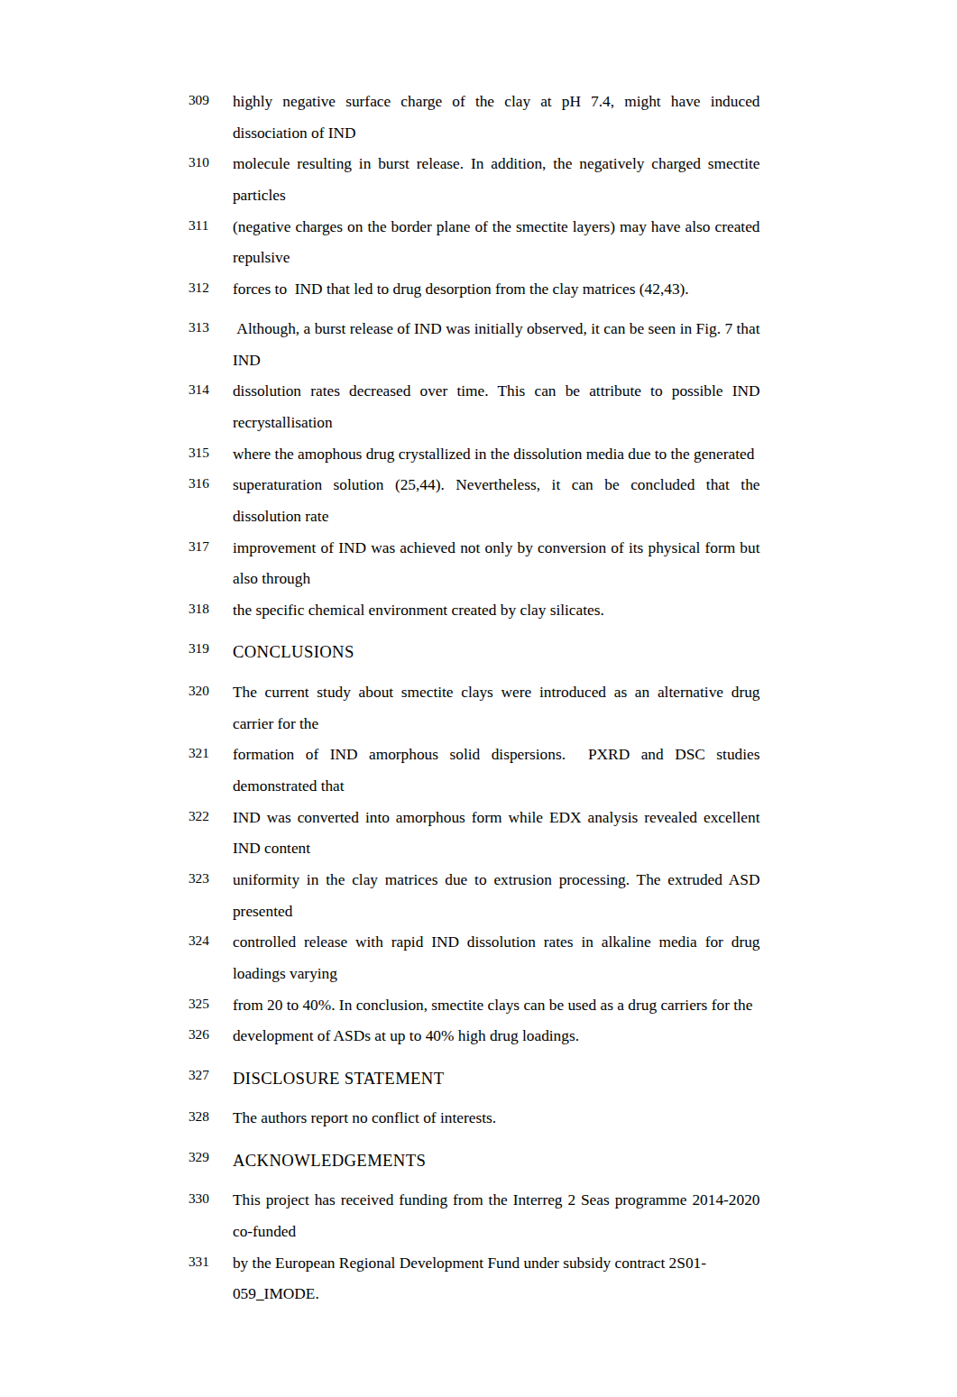309
highly negative surface charge of the clay at pH 7.4, might have induced dissociation of IND
310
molecule resulting in burst release. In addition, the negatively charged smectite particles
311
(negative charges on the border plane of the smectite layers) may have also created repulsive
312
forces to IND that led to drug desorption from the clay matrices (42,43).
313
Although, a burst release of IND was initially observed, it can be seen in Fig. 7 that IND
314
dissolution rates decreased over time. This can be attribute to possible IND recrystallisation
315
where the amophous drug crystallized in the dissolution media due to the generated
316
superaturation solution (25,44). Nevertheless, it can be concluded that the dissolution rate
317
improvement of IND was achieved not only by conversion of its physical form but also through
318
the specific chemical environment created by clay silicates.
319
CONCLUSIONS
320
The current study about smectite clays were introduced as an alternative drug carrier for the
321
formation of IND amorphous solid dispersions. PXRD and DSC studies demonstrated that
322
IND was converted into amorphous form while EDX analysis revealed excellent IND content
323
uniformity in the clay matrices due to extrusion processing. The extruded ASD presented
324
controlled release with rapid IND dissolution rates in alkaline media for drug loadings varying
325
from 20 to 40%. In conclusion, smectite clays can be used as a drug carriers for the
326
development of ASDs at up to 40% high drug loadings.
327
DISCLOSURE STATEMENT
328
The authors report no conflict of interests.
329
ACKNOWLEDGEMENTS
330
This project has received funding from the Interreg 2 Seas programme 2014-2020 co-funded
331
by the European Regional Development Fund under subsidy contract 2S01-059_IMODE.